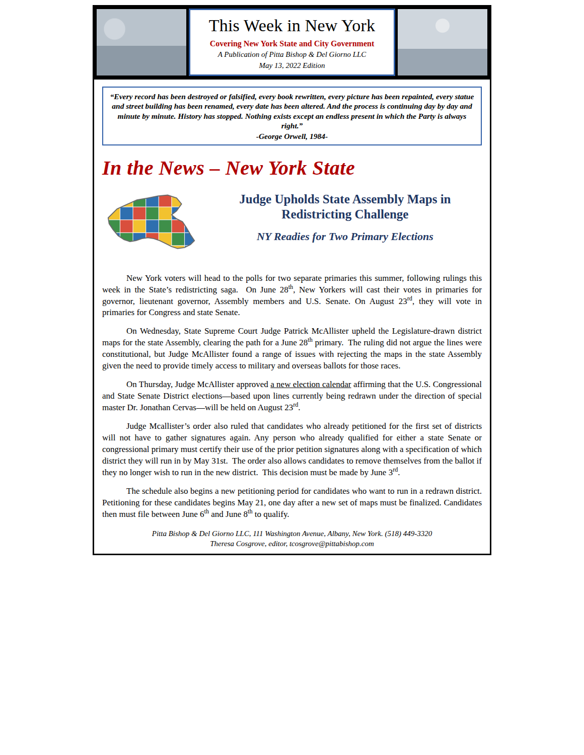This Week in New York
Covering New York State and City Government
A Publication of Pitta Bishop & Del Giorno LLC
May 13, 2022 Edition
“Every record has been destroyed or falsified, every book rewritten, every picture has been repainted, every statue and street building has been renamed, every date has been altered. And the process is continuing day by day and minute by minute. History has stopped. Nothing exists except an endless present in which the Party is always right.”
-George Orwell, 1984-
In the News – New York State
Judge Upholds State Assembly Maps in
Redistricting Challenge
NY Readies for Two Primary Elections
New York voters will head to the polls for two separate primaries this summer, following rulings this week in the State’s redistricting saga. On June 28th, New Yorkers will cast their votes in primaries for governor, lieutenant governor, Assembly members and U.S. Senate. On August 23rd, they will vote in primaries for Congress and state Senate.
On Wednesday, State Supreme Court Judge Patrick McAllister upheld the Legislature-drawn district maps for the state Assembly, clearing the path for a June 28th primary. The ruling did not argue the lines were constitutional, but Judge McAllister found a range of issues with rejecting the maps in the state Assembly given the need to provide timely access to military and overseas ballots for those races.
On Thursday, Judge McAllister approved a new election calendar affirming that the U.S. Congressional and State Senate District elections—based upon lines currently being redrawn under the direction of special master Dr. Jonathan Cervas—will be held on August 23rd.
Judge Mcallister’s order also ruled that candidates who already petitioned for the first set of districts will not have to gather signatures again. Any person who already qualified for either a state Senate or congressional primary must certify their use of the prior petition signatures along with a specification of which district they will run in by May 31st. The order also allows candidates to remove themselves from the ballot if they no longer wish to run in the new district. This decision must be made by June 3rd.
The schedule also begins a new petitioning period for candidates who want to run in a redrawn district. Petitioning for these candidates begins May 21, one day after a new set of maps must be finalized. Candidates then must file between June 6th and June 8th to qualify.
Pitta Bishop & Del Giorno LLC, 111 Washington Avenue, Albany, New York. (518) 449-3320
Theresa Cosgrove, editor, tcosgrove@pittabishop.com